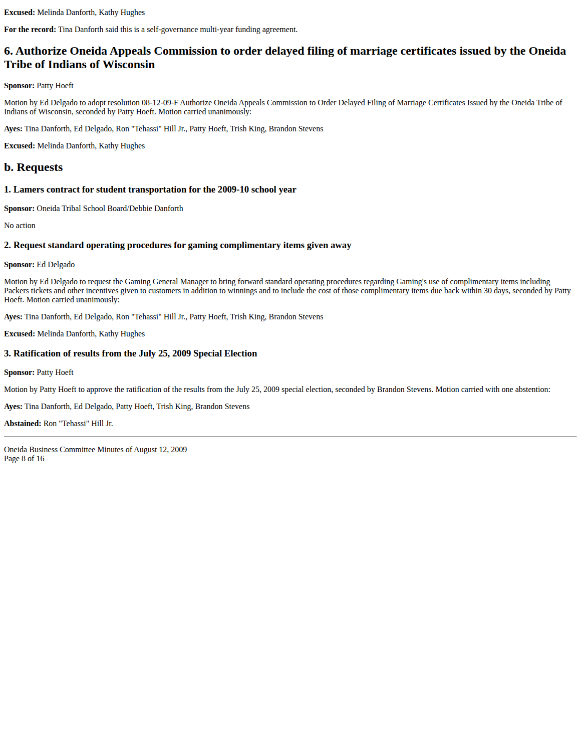Excused: Melinda Danforth, Kathy Hughes
For the record: Tina Danforth said this is a self-governance multi-year funding agreement.
6. Authorize Oneida Appeals Commission to order delayed filing of marriage certificates issued by the Oneida Tribe of Indians of Wisconsin
Sponsor: Patty Hoeft
Motion by Ed Delgado to adopt resolution 08-12-09-F Authorize Oneida Appeals Commission to Order Delayed Filing of Marriage Certificates Issued by the Oneida Tribe of Indians of Wisconsin, seconded by Patty Hoeft. Motion carried unanimously:
Ayes: Tina Danforth, Ed Delgado, Ron "Tehassi" Hill Jr., Patty Hoeft, Trish King, Brandon Stevens
Excused: Melinda Danforth, Kathy Hughes
b. Requests
1. Lamers contract for student transportation for the 2009-10 school year
Sponsor: Oneida Tribal School Board/Debbie Danforth
No action
2. Request standard operating procedures for gaming complimentary items given away
Sponsor: Ed Delgado
Motion by Ed Delgado to request the Gaming General Manager to bring forward standard operating procedures regarding Gaming's use of complimentary items including Packers tickets and other incentives given to customers in addition to winnings and to include the cost of those complimentary items due back within 30 days, seconded by Patty Hoeft. Motion carried unanimously:
Ayes: Tina Danforth, Ed Delgado, Ron "Tehassi" Hill Jr., Patty Hoeft, Trish King, Brandon Stevens
Excused: Melinda Danforth, Kathy Hughes
3. Ratification of results from the July 25, 2009 Special Election
Sponsor: Patty Hoeft
Motion by Patty Hoeft to approve the ratification of the results from the July 25, 2009 special election, seconded by Brandon Stevens. Motion carried with one abstention:
Ayes: Tina Danforth, Ed Delgado, Patty Hoeft, Trish King, Brandon Stevens
Abstained: Ron "Tehassi" Hill Jr.
Oneida Business Committee Minutes of August 12, 2009
Page 8 of 16